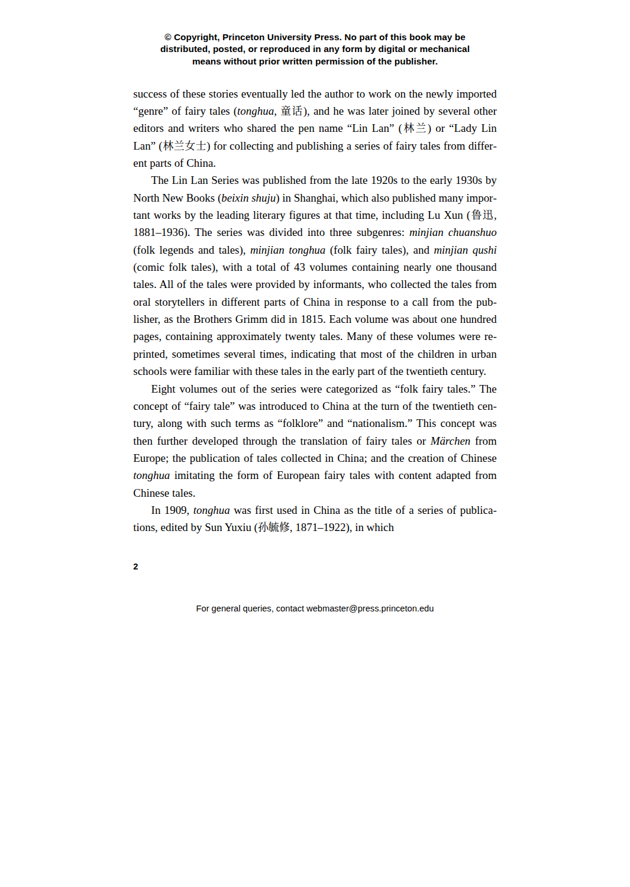© Copyright, Princeton University Press. No part of this book may be
distributed, posted, or reproduced in any form by digital or mechanical
means without prior written permission of the publisher.
success of these stories eventually led the author to work on the newly imported “genre” of fairy tales (tonghua, 童话), and he was later joined by several other editors and writers who shared the pen name “Lin Lan” (林兰) or “Lady Lin Lan” (林兰女士) for collecting and publishing a series of fairy tales from different parts of China.
The Lin Lan Series was published from the late 1920s to the early 1930s by North New Books (beixin shuju) in Shanghai, which also published many important works by the leading literary figures at that time, including Lu Xun (鲁迅, 1881–1936). The series was divided into three subgenres: minjian chuanshuo (folk legends and tales), minjian tonghua (folk fairy tales), and minjian qushi (comic folk tales), with a total of 43 volumes containing nearly one thousand tales. All of the tales were provided by informants, who collected the tales from oral storytellers in different parts of China in response to a call from the publisher, as the Brothers Grimm did in 1815. Each volume was about one hundred pages, containing approximately twenty tales. Many of these volumes were reprinted, sometimes several times, indicating that most of the children in urban schools were familiar with these tales in the early part of the twentieth century.
Eight volumes out of the series were categorized as “folk fairy tales.” The concept of “fairy tale” was introduced to China at the turn of the twentieth century, along with such terms as “folklore” and “nationalism.” This concept was then further developed through the translation of fairy tales or Märchen from Europe; the publication of tales collected in China; and the creation of Chinese tonghua imitating the form of European fairy tales with content adapted from Chinese tales.
In 1909, tonghua was first used in China as the title of a series of publications, edited by Sun Yuxiu (孙毓修, 1871–1922), in which
2
For general queries, contact webmaster@press.princeton.edu